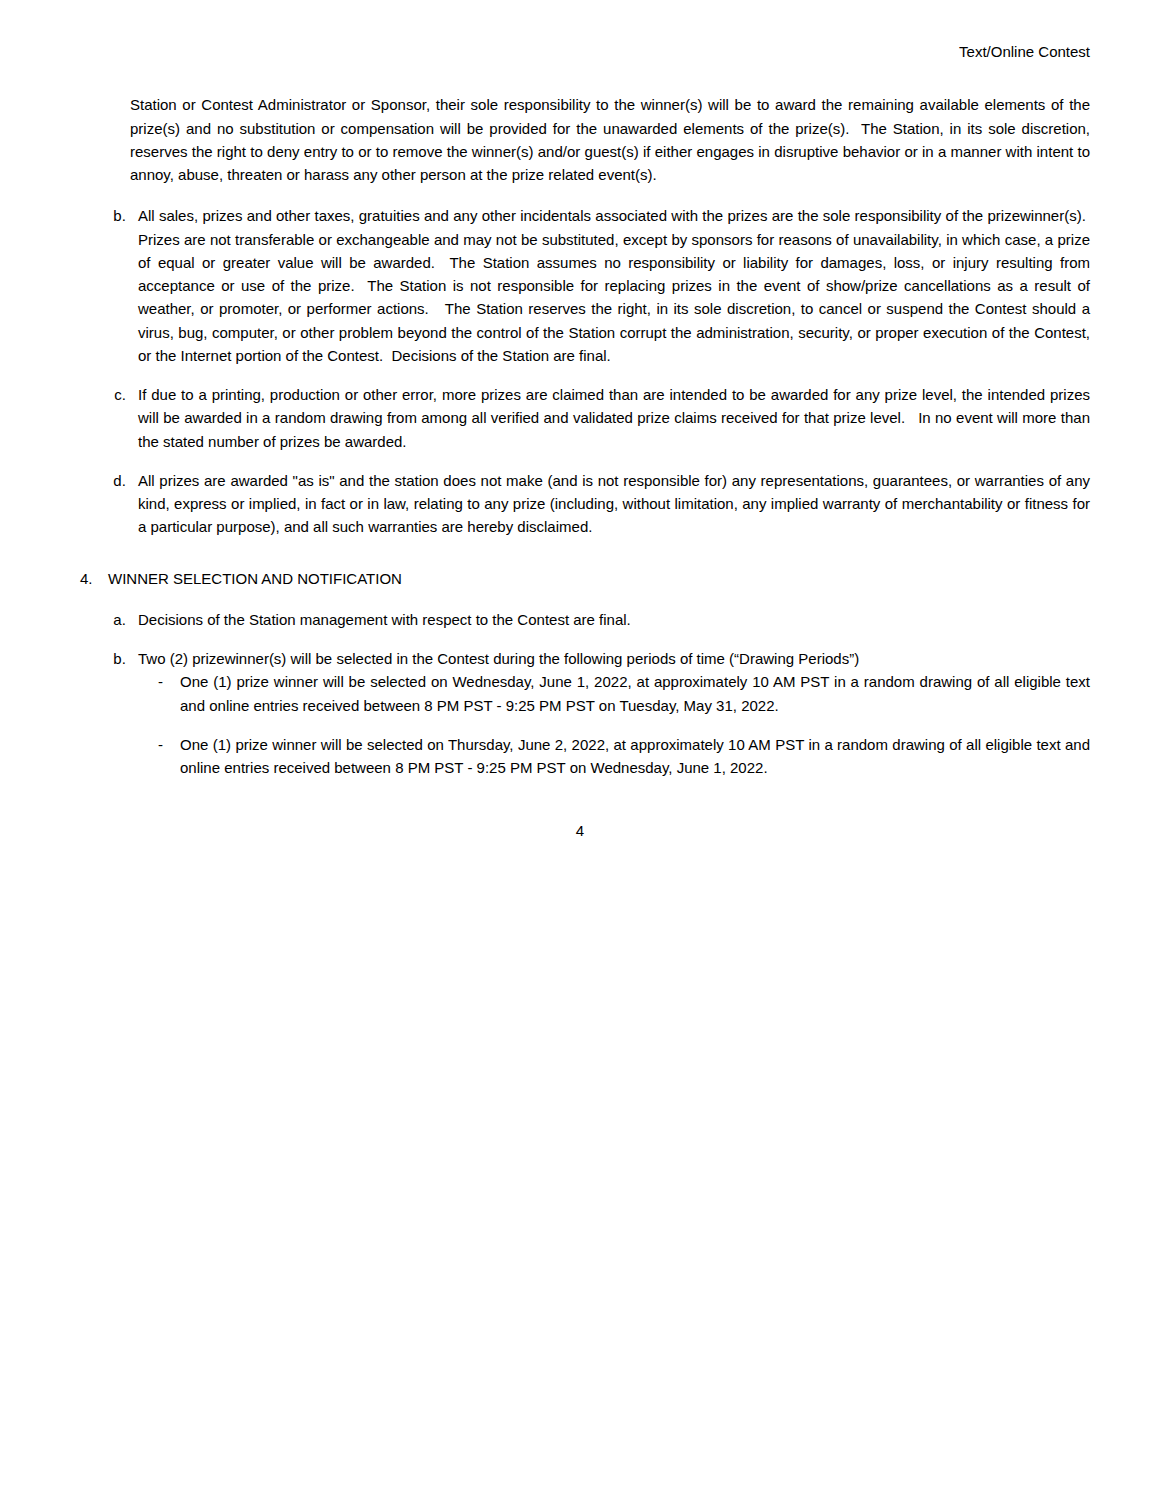Text/Online Contest
Station or Contest Administrator or Sponsor, their sole responsibility to the winner(s) will be to award the remaining available elements of the prize(s) and no substitution or compensation will be provided for the unawarded elements of the prize(s). The Station, in its sole discretion, reserves the right to deny entry to or to remove the winner(s) and/or guest(s) if either engages in disruptive behavior or in a manner with intent to annoy, abuse, threaten or harass any other person at the prize related event(s).
All sales, prizes and other taxes, gratuities and any other incidentals associated with the prizes are the sole responsibility of the prizewinner(s). Prizes are not transferable or exchangeable and may not be substituted, except by sponsors for reasons of unavailability, in which case, a prize of equal or greater value will be awarded. The Station assumes no responsibility or liability for damages, loss, or injury resulting from acceptance or use of the prize. The Station is not responsible for replacing prizes in the event of show/prize cancellations as a result of weather, or promoter, or performer actions. The Station reserves the right, in its sole discretion, to cancel or suspend the Contest should a virus, bug, computer, or other problem beyond the control of the Station corrupt the administration, security, or proper execution of the Contest, or the Internet portion of the Contest. Decisions of the Station are final.
If due to a printing, production or other error, more prizes are claimed than are intended to be awarded for any prize level, the intended prizes will be awarded in a random drawing from among all verified and validated prize claims received for that prize level. In no event will more than the stated number of prizes be awarded.
All prizes are awarded "as is" and the station does not make (and is not responsible for) any representations, guarantees, or warranties of any kind, express or implied, in fact or in law, relating to any prize (including, without limitation, any implied warranty of merchantability or fitness for a particular purpose), and all such warranties are hereby disclaimed.
4. WINNER SELECTION AND NOTIFICATION
Decisions of the Station management with respect to the Contest are final.
Two (2) prizewinner(s) will be selected in the Contest during the following periods of time (“Drawing Periods”)
One (1) prize winner will be selected on Wednesday, June 1, 2022, at approximately 10 AM PST in a random drawing of all eligible text and online entries received between 8 PM PST - 9:25 PM PST on Tuesday, May 31, 2022.
One (1) prize winner will be selected on Thursday, June 2, 2022, at approximately 10 AM PST in a random drawing of all eligible text and online entries received between 8 PM PST - 9:25 PM PST on Wednesday, June 1, 2022.
4